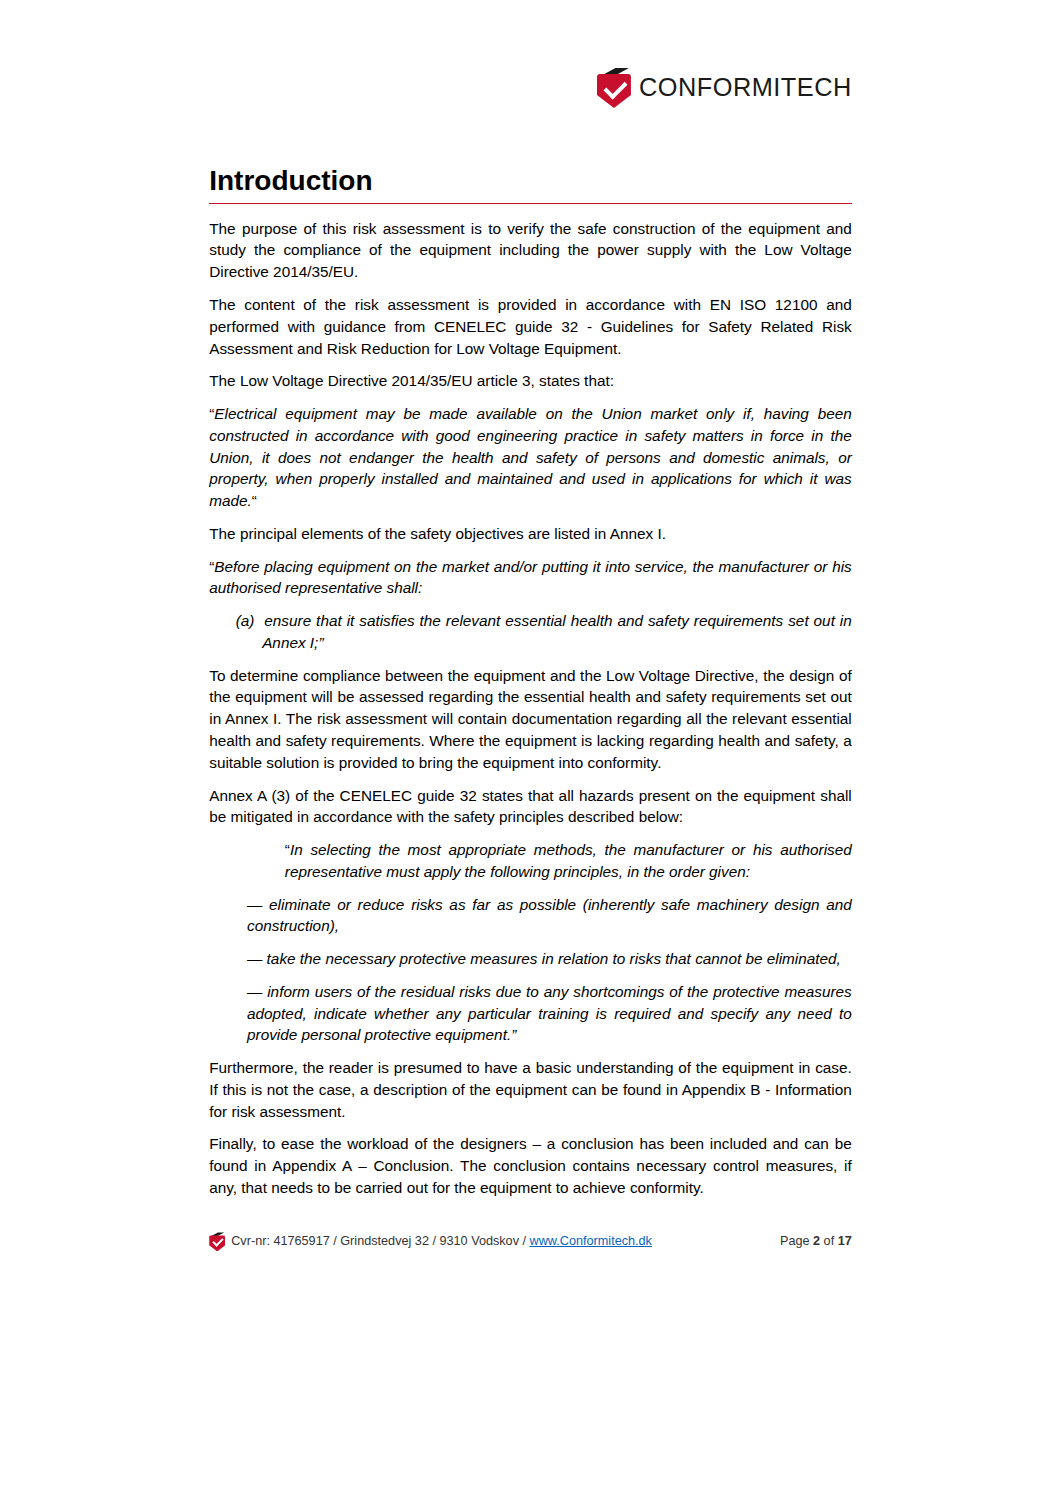CONFORMITECH
Introduction
The purpose of this risk assessment is to verify the safe construction of the equipment and study the compliance of the equipment including the power supply with the Low Voltage Directive 2014/35/EU.
The content of the risk assessment is provided in accordance with EN ISO 12100 and performed with guidance from CENELEC guide 32 - Guidelines for Safety Related Risk Assessment and Risk Reduction for Low Voltage Equipment.
The Low Voltage Directive 2014/35/EU article 3, states that:
“Electrical equipment may be made available on the Union market only if, having been constructed in accordance with good engineering practice in safety matters in force in the Union, it does not endanger the health and safety of persons and domestic animals, or property, when properly installed and maintained and used in applications for which it was made.“
The principal elements of the safety objectives are listed in Annex I.
“Before placing equipment on the market and/or putting it into service, the manufacturer or his authorised representative shall:
(a) ensure that it satisfies the relevant essential health and safety requirements set out in Annex I;”
To determine compliance between the equipment and the Low Voltage Directive, the design of the equipment will be assessed regarding the essential health and safety requirements set out in Annex I. The risk assessment will contain documentation regarding all the relevant essential health and safety requirements. Where the equipment is lacking regarding health and safety, a suitable solution is provided to bring the equipment into conformity.
Annex A (3) of the CENELEC guide 32 states that all hazards present on the equipment shall be mitigated in accordance with the safety principles described below:
“In selecting the most appropriate methods, the manufacturer or his authorised representative must apply the following principles, in the order given:
— eliminate or reduce risks as far as possible (inherently safe machinery design and construction),
— take the necessary protective measures in relation to risks that cannot be eliminated,
— inform users of the residual risks due to any shortcomings of the protective measures adopted, indicate whether any particular training is required and specify any need to provide personal protective equipment.”
Furthermore, the reader is presumed to have a basic understanding of the equipment in case. If this is not the case, a description of the equipment can be found in Appendix B - Information for risk assessment.
Finally, to ease the workload of the designers – a conclusion has been included and can be found in Appendix A – Conclusion. The conclusion contains necessary control measures, if any, that needs to be carried out for the equipment to achieve conformity.
Cvr-nr: 41765917 / Grindstedvej 32 / 9310 Vodskov / www.Conformitech.dk
Page 2 of 17